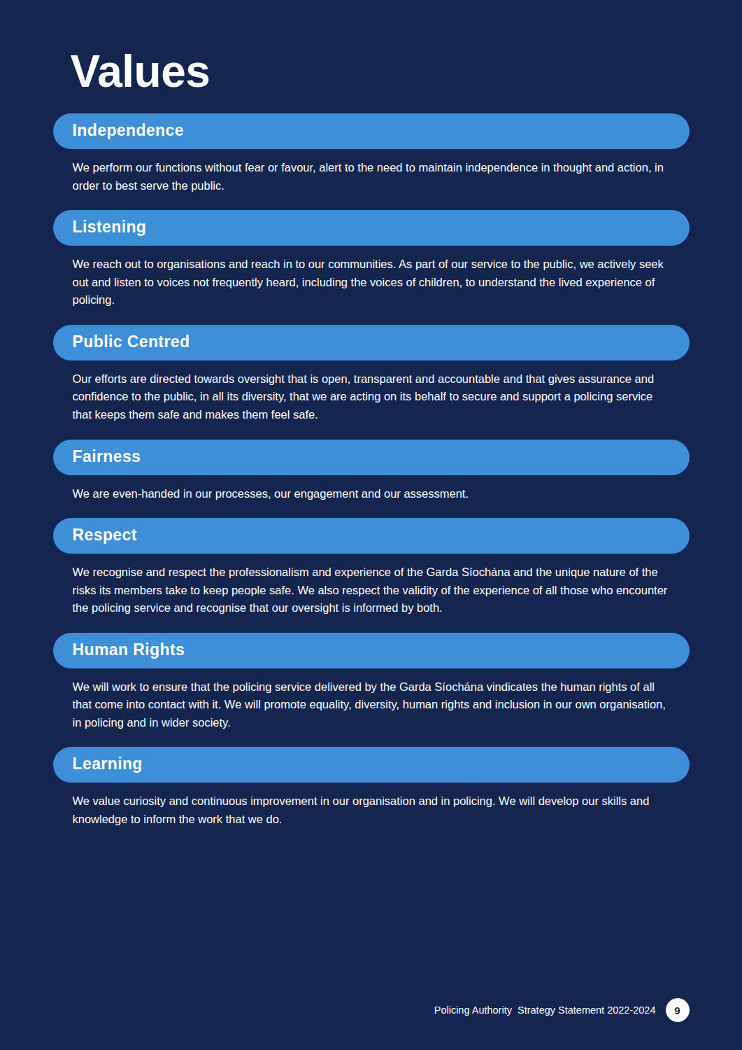Values
Independence
We perform our functions without fear or favour, alert to the need to maintain independence in thought and action, in order to best serve the public.
Listening
We reach out to organisations and reach in to our communities. As part of our service to the public, we actively seek out and listen to voices not frequently heard, including the voices of children, to understand the lived experience of policing.
Public Centred
Our efforts are directed towards oversight that is open, transparent and accountable and that gives assurance and confidence to the public, in all its diversity, that we are acting on its behalf to secure and support a policing service that keeps them safe and makes them feel safe.
Fairness
We are even-handed in our processes, our engagement and our assessment.
Respect
We recognise and respect the professionalism and experience of the Garda Síochána and the unique nature of the risks its members take to keep people safe. We also respect the validity of the experience of all those who encounter the policing service and recognise that our oversight is informed by both.
Human Rights
We will work to ensure that the policing service delivered by the Garda Síochána vindicates the human rights of all that come into contact with it. We will promote equality, diversity, human rights and inclusion in our own organisation, in policing and in wider society.
Learning
We value curiosity and continuous improvement in our organisation and in policing. We will develop our skills and knowledge to inform the work that we do.
Policing Authority Strategy Statement 2022-2024 9